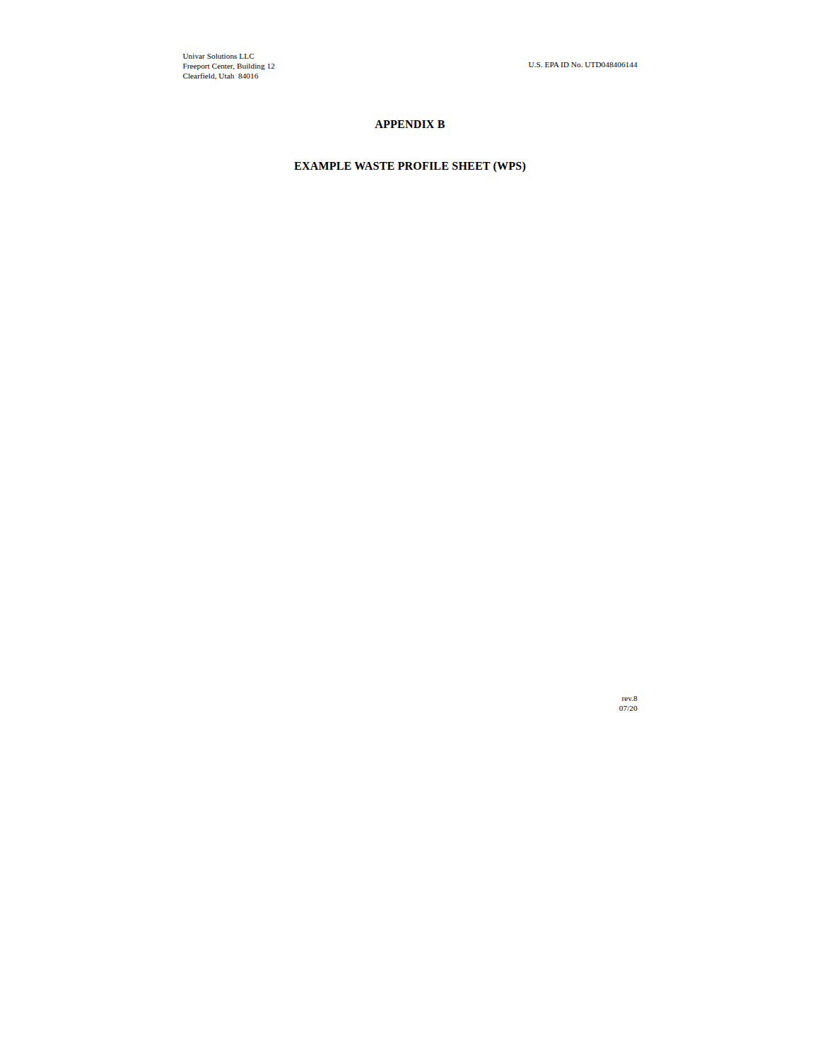Univar Solutions LLC
Freeport Center, Building 12
Clearfield, Utah 84016
U.S. EPA ID No. UTD048406144
APPENDIX B
EXAMPLE WASTE PROFILE SHEET (WPS)
rev.8
07/20